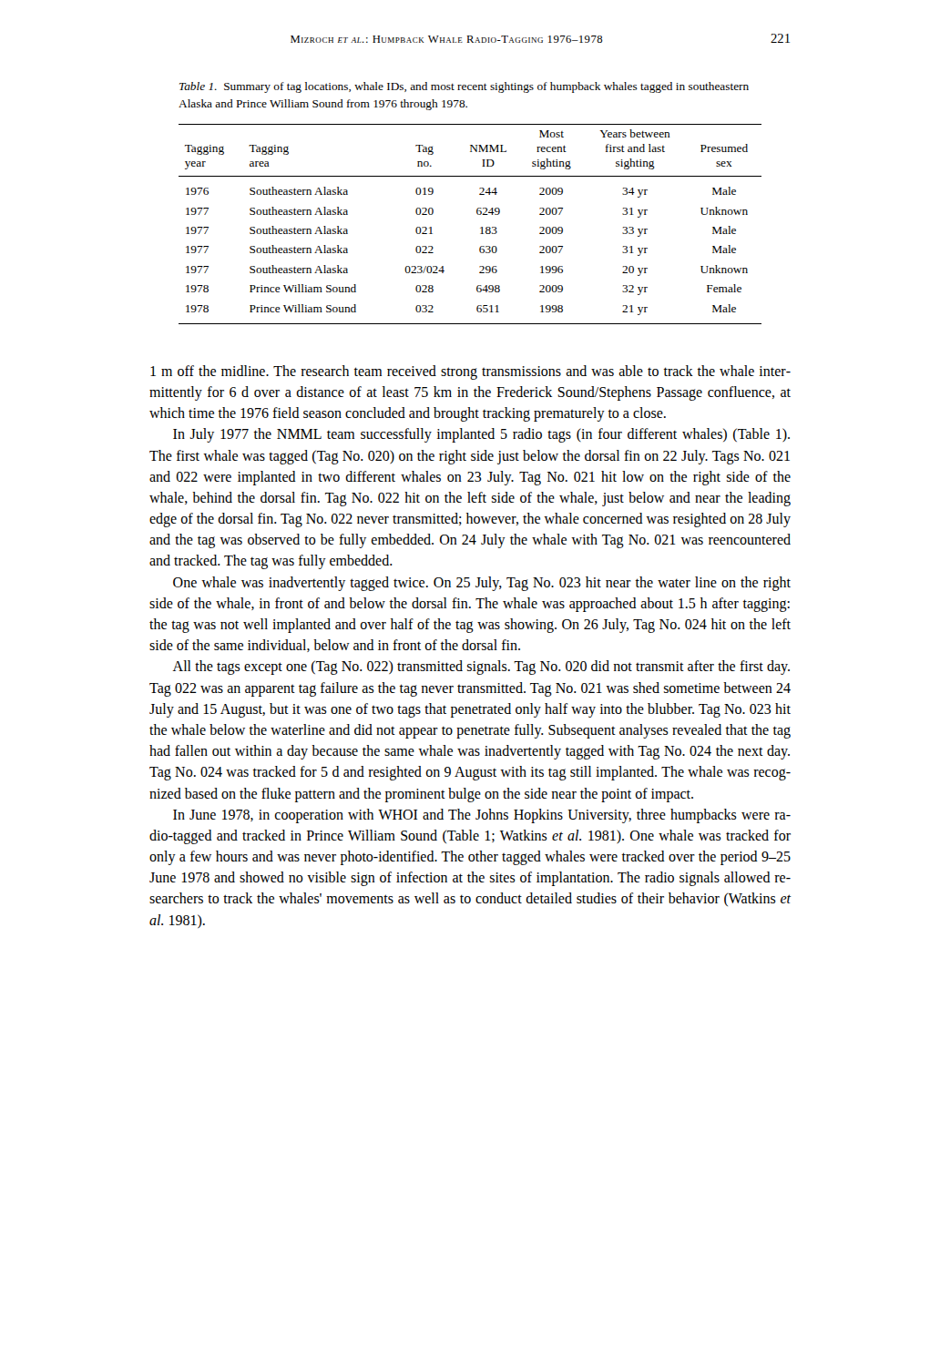Mizroch et al.: Humpback Whale Radio-Tagging 1976–1978 221
Table 1. Summary of tag locations, whale IDs, and most recent sightings of humpback whales tagged in southeastern Alaska and Prince William Sound from 1976 through 1978.
| Tagging year | Tagging area | Tag no. | NMML ID | Most recent sighting | Years between first and last sighting | Presumed sex |
| --- | --- | --- | --- | --- | --- | --- |
| 1976 | Southeastern Alaska | 019 | 244 | 2009 | 34 yr | Male |
| 1977 | Southeastern Alaska | 020 | 6249 | 2007 | 31 yr | Unknown |
| 1977 | Southeastern Alaska | 021 | 183 | 2009 | 33 yr | Male |
| 1977 | Southeastern Alaska | 022 | 630 | 2007 | 31 yr | Male |
| 1977 | Southeastern Alaska | 023/024 | 296 | 1996 | 20 yr | Unknown |
| 1978 | Prince William Sound | 028 | 6498 | 2009 | 32 yr | Female |
| 1978 | Prince William Sound | 032 | 6511 | 1998 | 21 yr | Male |
1 m off the midline. The research team received strong transmissions and was able to track the whale intermittently for 6 d over a distance of at least 75 km in the Frederick Sound/Stephens Passage confluence, at which time the 1976 field season concluded and brought tracking prematurely to a close.
In July 1977 the NMML team successfully implanted 5 radio tags (in four different whales) (Table 1). The first whale was tagged (Tag No. 020) on the right side just below the dorsal fin on 22 July. Tags No. 021 and 022 were implanted in two different whales on 23 July. Tag No. 021 hit low on the right side of the whale, behind the dorsal fin. Tag No. 022 hit on the left side of the whale, just below and near the leading edge of the dorsal fin. Tag No. 022 never transmitted; however, the whale concerned was resighted on 28 July and the tag was observed to be fully embedded. On 24 July the whale with Tag No. 021 was reencountered and tracked. The tag was fully embedded.
One whale was inadvertently tagged twice. On 25 July, Tag No. 023 hit near the water line on the right side of the whale, in front of and below the dorsal fin. The whale was approached about 1.5 h after tagging: the tag was not well implanted and over half of the tag was showing. On 26 July, Tag No. 024 hit on the left side of the same individual, below and in front of the dorsal fin.
All the tags except one (Tag No. 022) transmitted signals. Tag No. 020 did not transmit after the first day. Tag 022 was an apparent tag failure as the tag never transmitted. Tag No. 021 was shed sometime between 24 July and 15 August, but it was one of two tags that penetrated only half way into the blubber. Tag No. 023 hit the whale below the waterline and did not appear to penetrate fully. Subsequent analyses revealed that the tag had fallen out within a day because the same whale was inadvertently tagged with Tag No. 024 the next day. Tag No. 024 was tracked for 5 d and resighted on 9 August with its tag still implanted. The whale was recognized based on the fluke pattern and the prominent bulge on the side near the point of impact.
In June 1978, in cooperation with WHOI and The Johns Hopkins University, three humpbacks were radio-tagged and tracked in Prince William Sound (Table 1; Watkins et al. 1981). One whale was tracked for only a few hours and was never photo-identified. The other tagged whales were tracked over the period 9–25 June 1978 and showed no visible sign of infection at the sites of implantation. The radio signals allowed researchers to track the whales' movements as well as to conduct detailed studies of their behavior (Watkins et al. 1981).